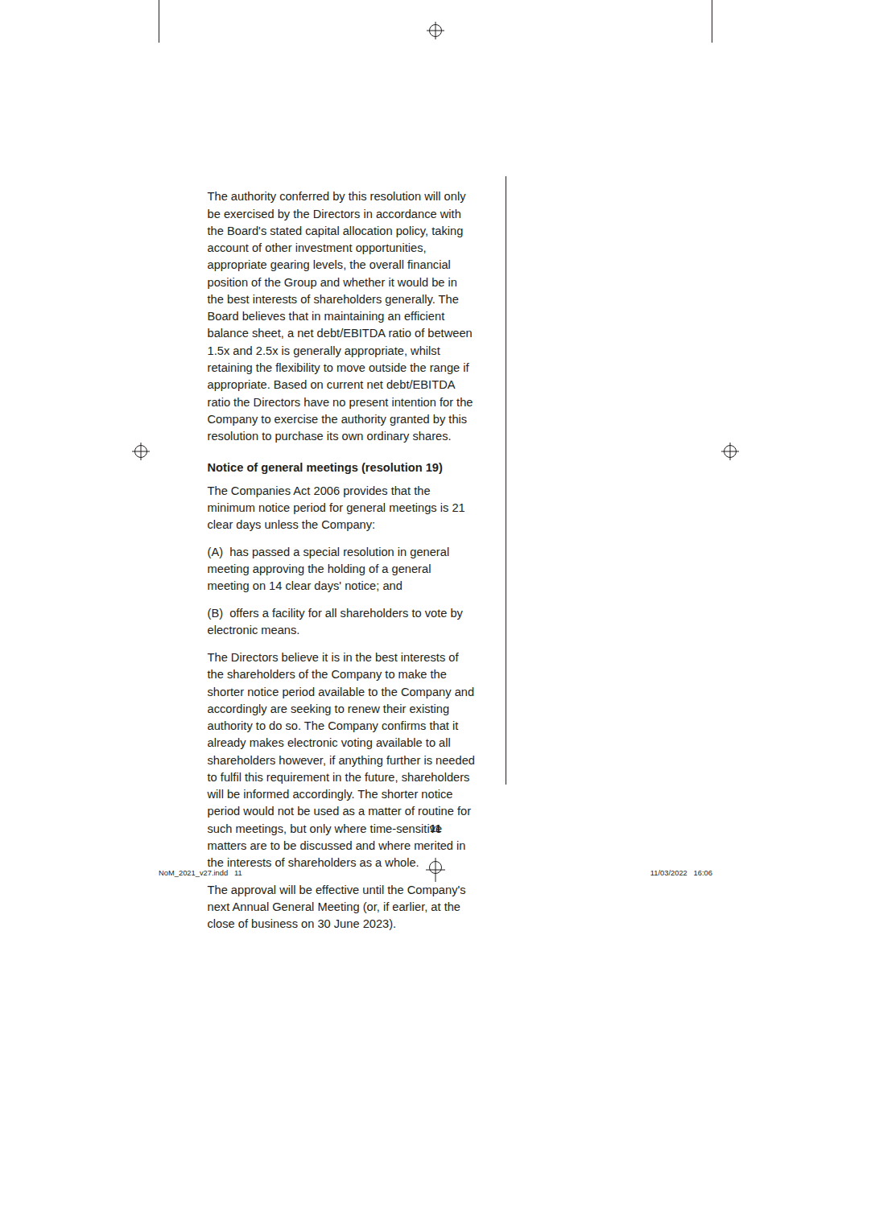The authority conferred by this resolution will only be exercised by the Directors in accordance with the Board's stated capital allocation policy, taking account of other investment opportunities, appropriate gearing levels, the overall financial position of the Group and whether it would be in the best interests of shareholders generally. The Board believes that in maintaining an efficient balance sheet, a net debt/EBITDA ratio of between 1.5x and 2.5x is generally appropriate, whilst retaining the flexibility to move outside the range if appropriate. Based on current net debt/EBITDA ratio the Directors have no present intention for the Company to exercise the authority granted by this resolution to purchase its own ordinary shares.
Notice of general meetings (resolution 19)
The Companies Act 2006 provides that the minimum notice period for general meetings is 21 clear days unless the Company:
(A) has passed a special resolution in general meeting approving the holding of a general meeting on 14 clear days' notice; and
(B) offers a facility for all shareholders to vote by electronic means.
The Directors believe it is in the best interests of the shareholders of the Company to make the shorter notice period available to the Company and accordingly are seeking to renew their existing authority to do so. The Company confirms that it already makes electronic voting available to all shareholders however, if anything further is needed to fulfil this requirement in the future, shareholders will be informed accordingly. The shorter notice period would not be used as a matter of routine for such meetings, but only where time-sensitive matters are to be discussed and where merited in the interests of shareholders as a whole.
The approval will be effective until the Company's next Annual General Meeting (or, if earlier, at the close of business on 30 June 2023).
11
NoM_2021_v27.indd 11
11/03/2022 16:06